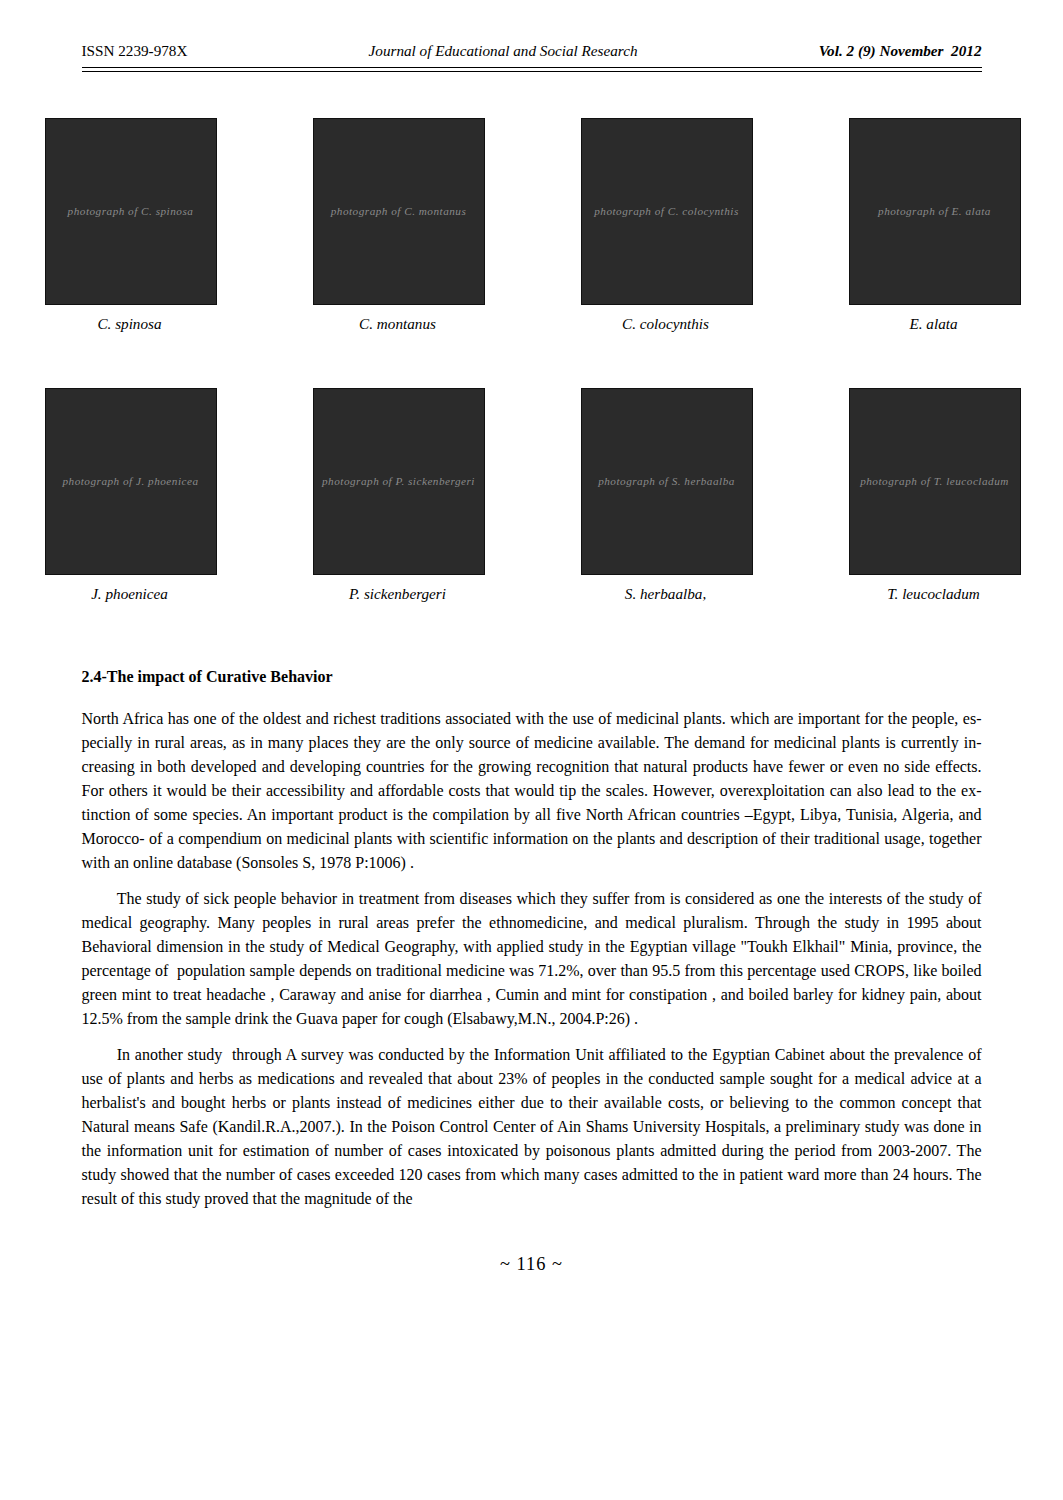ISSN 2239-978X Journal of Educational and Social Research Vol. 2 (9) November 2012
photograph of C. spinosa
C. spinosa
photograph of C. montanus
C. montanus
photograph of C. colocynthis
C. colocynthis
photograph of E. alata
E. alata
photograph of J. phoenicea
J. phoenicea
photograph of P. sickenbergeri
P. sickenbergeri
photograph of S. herbaalba
S. herbaalba,
photograph of T. leucocladum
T. leucocladum
2.4-The impact of Curative Behavior
North Africa has one of the oldest and richest traditions associated with the use of medicinal plants. which are important for the people, especially in rural areas, as in many places they are the only source of medicine available. The demand for medicinal plants is currently increasing in both developed and developing countries for the growing recognition that natural products have fewer or even no side effects. For others it would be their accessibility and affordable costs that would tip the scales. However, overexploitation can also lead to the extinction of some species. An important product is the compilation by all five North African countries –Egypt, Libya, Tunisia, Algeria, and Morocco- of a compendium on medicinal plants with scientific information on the plants and description of their traditional usage, together with an online database (Sonsoles S, 1978 P:1006) .
The study of sick people behavior in treatment from diseases which they suffer from is considered as one the interests of the study of medical geography. Many peoples in rural areas prefer the ethnomedicine, and medical pluralism. Through the study in 1995 about Behavioral dimension in the study of Medical Geography, with applied study in the Egyptian village "Toukh Elkhail" Minia, province, the percentage of population sample depends on traditional medicine was 71.2%, over than 95.5 from this percentage used CROPS, like boiled green mint to treat headache , Caraway and anise for diarrhea , Cumin and mint for constipation , and boiled barley for kidney pain, about 12.5% from the sample drink the Guava paper for cough (Elsabawy,M.N., 2004.P:26) .
In another study through A survey was conducted by the Information Unit affiliated to the Egyptian Cabinet about the prevalence of use of plants and herbs as medications and revealed that about 23% of peoples in the conducted sample sought for a medical advice at a herbalist's and bought herbs or plants instead of medicines either due to their available costs, or believing to the common concept that Natural means Safe (Kandil.R.A.,2007.). In the Poison Control Center of Ain Shams University Hospitals, a preliminary study was done in the information unit for estimation of number of cases intoxicated by poisonous plants admitted during the period from 2003-2007. The study showed that the number of cases exceeded 120 cases from which many cases admitted to the in patient ward more than 24 hours. The result of this study proved that the magnitude of the
~ 116 ~